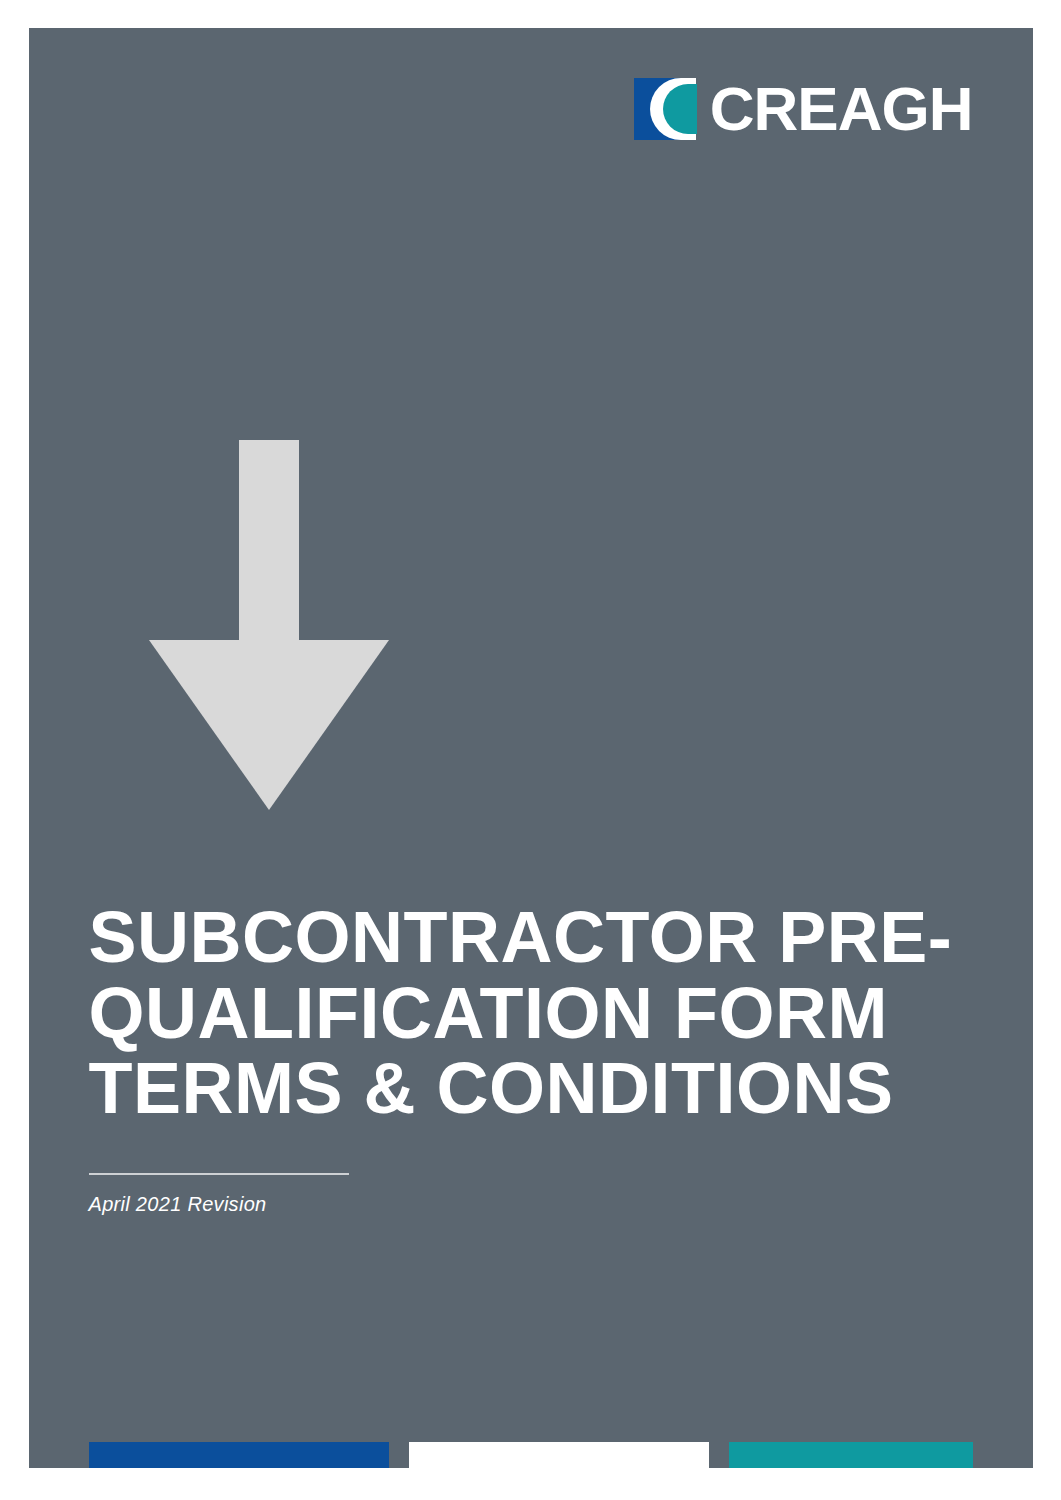CREAGH
Subcontractor Pre-Qualification Form Terms & Conditions
April 2021 Revision